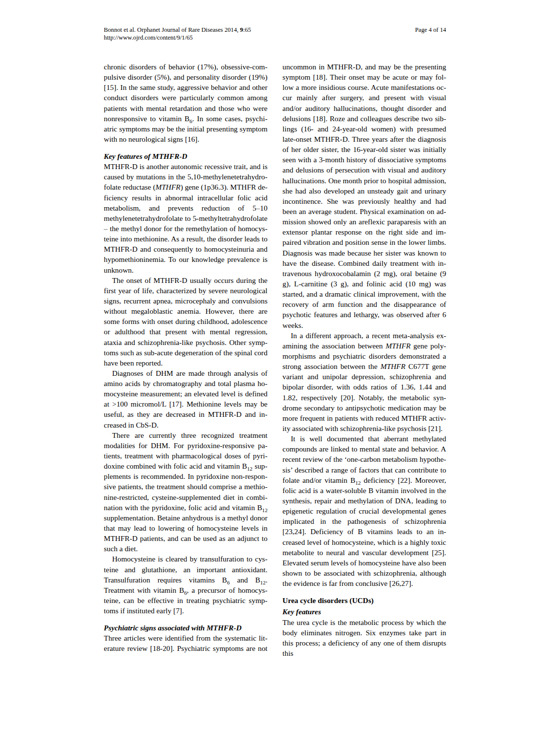Bonnot et al. Orphanet Journal of Rare Diseases 2014, 9:65 http://www.ojrd.com/content/9/1/65
Page 4 of 14
chronic disorders of behavior (17%), obsessive-compulsive disorder (5%), and personality disorder (19%) [15]. In the same study, aggressive behavior and other conduct disorders were particularly common among patients with mental retardation and those who were nonresponsive to vitamin B6. In some cases, psychiatric symptoms may be the initial presenting symptom with no neurological signs [16].
Key features of MTHFR-D
MTHFR-D is another autonomic recessive trait, and is caused by mutations in the 5,10-methylenetetrahydrofolate reductase (MTHFR) gene (1p36.3). MTHFR deficiency results in abnormal intracellular folic acid metabolism, and prevents reduction of 5–10 methylenetetrahydrofolate to 5-methyltetrahydrofolate – the methyl donor for the remethylation of homocysteine into methionine. As a result, the disorder leads to MTHFR-D and consequently to homocysteinuria and hypomethioninemia. To our knowledge prevalence is unknown.
The onset of MTHFR-D usually occurs during the first year of life, characterized by severe neurological signs, recurrent apnea, microcephaly and convulsions without megaloblastic anemia. However, there are some forms with onset during childhood, adolescence or adulthood that present with mental regression, ataxia and schizophrenia-like psychosis. Other symptoms such as sub-acute degeneration of the spinal cord have been reported.
Diagnoses of DHM are made through analysis of amino acids by chromatography and total plasma homocysteine measurement; an elevated level is defined at >100 micromol/L [17]. Methionine levels may be useful, as they are decreased in MTHFR-D and increased in CbS-D.
There are currently three recognized treatment modalities for DHM. For pyridoxine-responsive patients, treatment with pharmacological doses of pyridoxine combined with folic acid and vitamin B12 supplements is recommended. In pyridoxine non-responsive patients, the treatment should comprise a methionine-restricted, cysteine-supplemented diet in combination with the pyridoxine, folic acid and vitamin B12 supplementation. Betaine anhydrous is a methyl donor that may lead to lowering of homocysteine levels in MTHFR-D patients, and can be used as an adjunct to such a diet.
Homocysteine is cleared by transulfuration to cysteine and glutathione, an important antioxidant. Transulfuration requires vitamins B6 and B12. Treatment with vitamin B6, a precursor of homocysteine, can be effective in treating psychiatric symptoms if instituted early [7].
Psychiatric signs associated with MTHFR-D
Three articles were identified from the systematic literature review [18-20]. Psychiatric symptoms are not uncommon in MTHFR-D, and may be the presenting symptom [18]. Their onset may be acute or may follow a more insidious course. Acute manifestations occur mainly after surgery, and present with visual and/or auditory hallucinations, thought disorder and delusions [18]. Roze and colleagues describe two siblings (16- and 24-year-old women) with presumed late-onset MTHFR-D. Three years after the diagnosis of her older sister, the 16-year-old sister was initially seen with a 3-month history of dissociative symptoms and delusions of persecution with visual and auditory hallucinations. One month prior to hospital admission, she had also developed an unsteady gait and urinary incontinence. She was previously healthy and had been an average student. Physical examination on admission showed only an areflexic paraparesis with an extensor plantar response on the right side and impaired vibration and position sense in the lower limbs. Diagnosis was made because her sister was known to have the disease. Combined daily treatment with intravenous hydroxocobalamin (2 mg), oral betaine (9 g), L-carnitine (3 g), and folinic acid (10 mg) was started, and a dramatic clinical improvement, with the recovery of arm function and the disappearance of psychotic features and lethargy, was observed after 6 weeks.
In a different approach, a recent meta-analysis examining the association between MTHFR gene polymorphisms and psychiatric disorders demonstrated a strong association between the MTHFR C677T gene variant and unipolar depression, schizophrenia and bipolar disorder, with odds ratios of 1.36, 1.44 and 1.82, respectively [20]. Notably, the metabolic syndrome secondary to antipsychotic medication may be more frequent in patients with reduced MTHFR activity associated with schizophrenia-like psychosis [21].
It is well documented that aberrant methylated compounds are linked to mental state and behavior. A recent review of the ‘one-carbon metabolism hypothesis’ described a range of factors that can contribute to folate and/or vitamin B12 deficiency [22]. Moreover, folic acid is a water-soluble B vitamin involved in the synthesis, repair and methylation of DNA, leading to epigenetic regulation of crucial developmental genes implicated in the pathogenesis of schizophrenia [23,24]. Deficiency of B vitamins leads to an increased level of homocysteine, which is a highly toxic metabolite to neural and vascular development [25]. Elevated serum levels of homocysteine have also been shown to be associated with schizophrenia, although the evidence is far from conclusive [26,27].
Urea cycle disorders (UCDs)
Key features
The urea cycle is the metabolic process by which the body eliminates nitrogen. Six enzymes take part in this process; a deficiency of any one of them disrupts this